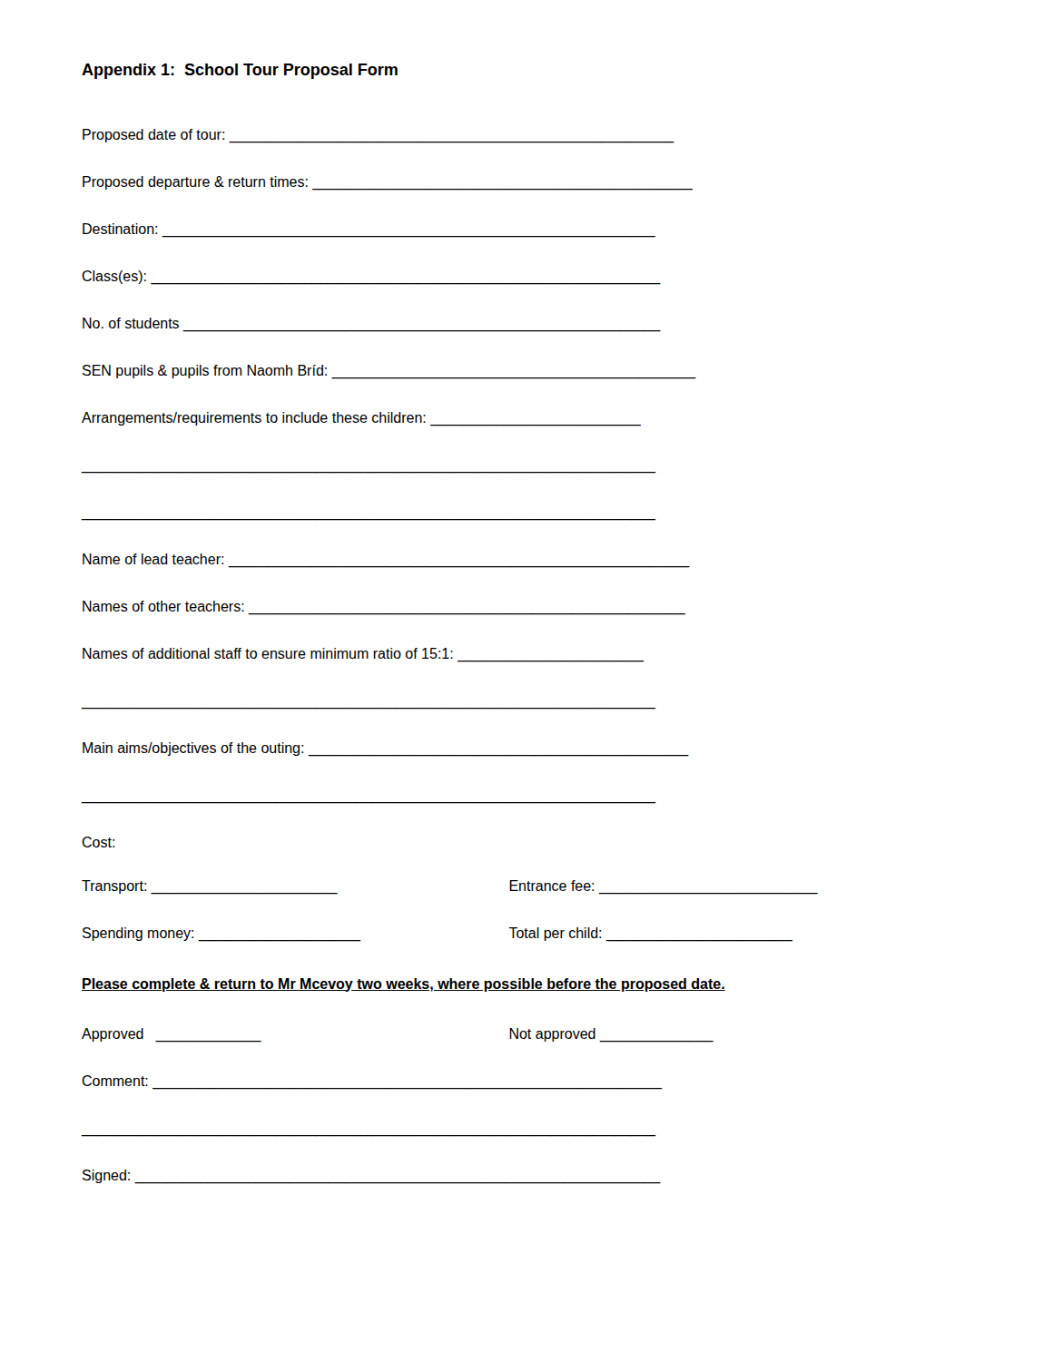Appendix 1: School Tour Proposal Form
Proposed date of tour: _______________________________________________________
Proposed departure & return times: _______________________________________________
Destination: _____________________________________________________________
Class(es): _______________________________________________________________
No. of students ___________________________________________________________
SEN pupils & pupils from Naomh Bríd: _____________________________________________
Arrangements/requirements to include these children: __________________________
_______________________________________________________________________
_______________________________________________________________________
Name of lead teacher: _________________________________________________________
Names of other teachers: ______________________________________________________
Names of additional staff to ensure minimum ratio of 15:1: _______________________
_______________________________________________________________________
Main aims/objectives of the outing: _______________________________________________
_______________________________________________________________________
Cost:
Transport: _______________________ Entrance fee: ___________________________
Spending money: ____________________ Total per child: _______________________
Please complete & return to Mr Mcevoy two weeks, where possible before the proposed date.
Approved _____________ Not approved ______________
Comment: _______________________________________________________________
_______________________________________________________________________
Signed: _________________________________________________________________